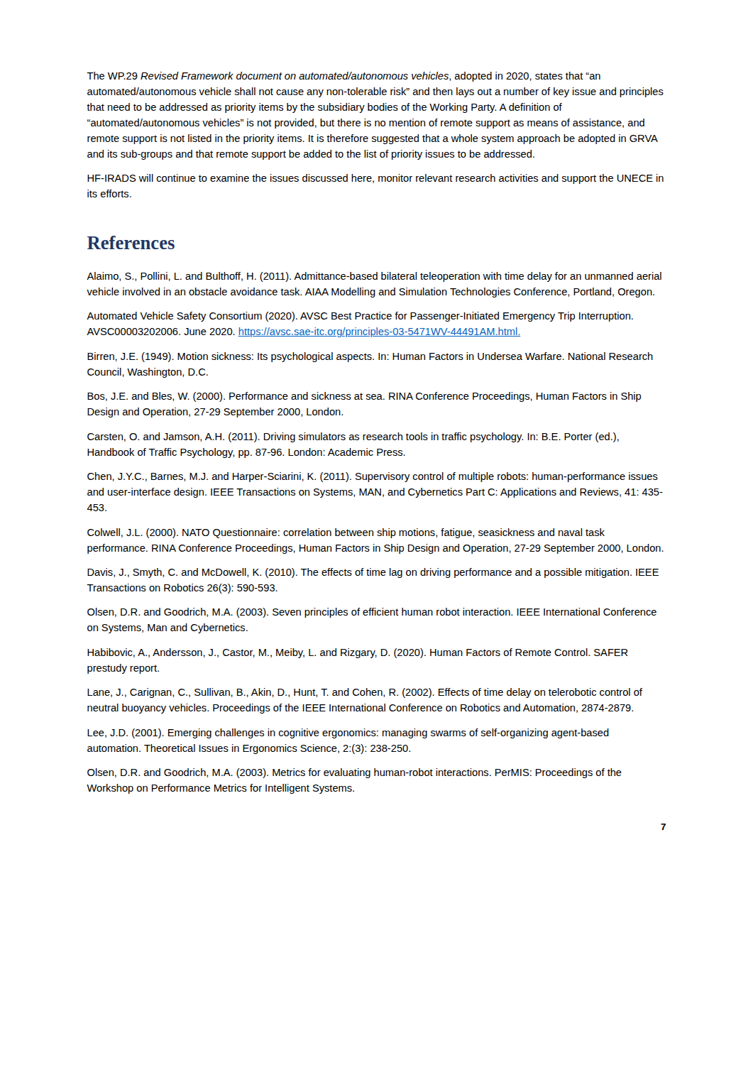The WP.29 Revised Framework document on automated/autonomous vehicles, adopted in 2020, states that “an automated/autonomous vehicle shall not cause any non-tolerable risk” and then lays out a number of key issue and principles that need to be addressed as priority items by the subsidiary bodies of the Working Party. A definition of “automated/autonomous vehicles” is not provided, but there is no mention of remote support as means of assistance, and remote support is not listed in the priority items. It is therefore suggested that a whole system approach be adopted in GRVA and its sub-groups and that remote support be added to the list of priority issues to be addressed.
HF-IRADS will continue to examine the issues discussed here, monitor relevant research activities and support the UNECE in its efforts.
References
Alaimo, S., Pollini, L. and Bulthoff, H. (2011). Admittance-based bilateral teleoperation with time delay for an unmanned aerial vehicle involved in an obstacle avoidance task. AIAA Modelling and Simulation Technologies Conference, Portland, Oregon.
Automated Vehicle Safety Consortium (2020). AVSC Best Practice for Passenger-Initiated Emergency Trip Interruption. AVSC00003202006. June 2020. https://avsc.sae-itc.org/principles-03-5471WV-44491AM.html.
Birren, J.E. (1949). Motion sickness: Its psychological aspects. In: Human Factors in Undersea Warfare. National Research Council, Washington, D.C.
Bos, J.E. and Bles, W. (2000). Performance and sickness at sea. RINA Conference Proceedings, Human Factors in Ship Design and Operation, 27-29 September 2000, London.
Carsten, O. and Jamson, A.H. (2011). Driving simulators as research tools in traffic psychology. In: B.E. Porter (ed.), Handbook of Traffic Psychology, pp. 87-96. London: Academic Press.
Chen, J.Y.C., Barnes, M.J. and Harper-Sciarini, K. (2011). Supervisory control of multiple robots: human-performance issues and user-interface design. IEEE Transactions on Systems, MAN, and Cybernetics Part C: Applications and Reviews, 41: 435-453.
Colwell, J.L. (2000). NATO Questionnaire: correlation between ship motions, fatigue, seasickness and naval task performance. RINA Conference Proceedings, Human Factors in Ship Design and Operation, 27-29 September 2000, London.
Davis, J., Smyth, C. and McDowell, K. (2010). The effects of time lag on driving performance and a possible mitigation. IEEE Transactions on Robotics 26(3): 590-593.
Olsen, D.R. and Goodrich, M.A. (2003). Seven principles of efficient human robot interaction. IEEE International Conference on Systems, Man and Cybernetics.
Habibovic, A., Andersson, J., Castor, M., Meiby, L. and Rizgary, D. (2020). Human Factors of Remote Control. SAFER prestudy report.
Lane, J., Carignan, C., Sullivan, B., Akin, D., Hunt, T. and Cohen, R. (2002). Effects of time delay on telerobotic control of neutral buoyancy vehicles. Proceedings of the IEEE International Conference on Robotics and Automation, 2874-2879.
Lee, J.D. (2001). Emerging challenges in cognitive ergonomics: managing swarms of self-organizing agent-based automation. Theoretical Issues in Ergonomics Science, 2:(3): 238-250.
Olsen, D.R. and Goodrich, M.A. (2003). Metrics for evaluating human-robot interactions. PerMIS: Proceedings of the Workshop on Performance Metrics for Intelligent Systems.
7